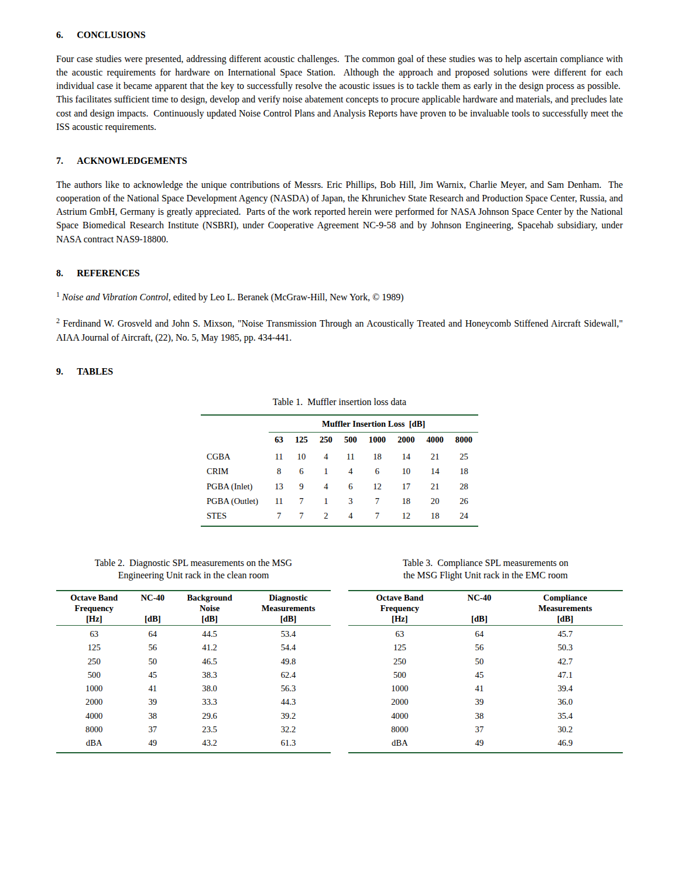6. CONCLUSIONS
Four case studies were presented, addressing different acoustic challenges. The common goal of these studies was to help ascertain compliance with the acoustic requirements for hardware on International Space Station. Although the approach and proposed solutions were different for each individual case it became apparent that the key to successfully resolve the acoustic issues is to tackle them as early in the design process as possible. This facilitates sufficient time to design, develop and verify noise abatement concepts to procure applicable hardware and materials, and precludes late cost and design impacts. Continuously updated Noise Control Plans and Analysis Reports have proven to be invaluable tools to successfully meet the ISS acoustic requirements.
7. ACKNOWLEDGEMENTS
The authors like to acknowledge the unique contributions of Messrs. Eric Phillips, Bob Hill, Jim Warnix, Charlie Meyer, and Sam Denham. The cooperation of the National Space Development Agency (NASDA) of Japan, the Khrunichev State Research and Production Space Center, Russia, and Astrium GmbH, Germany is greatly appreciated. Parts of the work reported herein were performed for NASA Johnson Space Center by the National Space Biomedical Research Institute (NSBRI), under Cooperative Agreement NC-9-58 and by Johnson Engineering, Spacehab subsidiary, under NASA contract NAS9-18800.
8. REFERENCES
1 Noise and Vibration Control, edited by Leo L. Beranek (McGraw-Hill, New York, © 1989)
2 Ferdinand W. Grosveld and John S. Mixson, "Noise Transmission Through an Acoustically Treated and Honeycomb Stiffened Aircraft Sidewall," AIAA Journal of Aircraft, (22), No. 5, May 1985, pp. 434-441.
9. TABLES
Table 1. Muffler insertion loss data
| | Muffler Insertion Loss [dB] |
| | 63 | 125 | 250 | 500 | 1000 | 2000 | 4000 | 8000 |
| CGBA | 11 | 10 | 4 | 11 | 18 | 14 | 21 | 25 |
| CRIM | 8 | 6 | 1 | 4 | 6 | 10 | 14 | 18 |
| PGBA (Inlet) | 13 | 9 | 4 | 6 | 12 | 17 | 21 | 28 |
| PGBA (Outlet) | 11 | 7 | 1 | 3 | 7 | 18 | 20 | 26 |
| STES | 7 | 7 | 2 | 4 | 7 | 12 | 18 | 24 |
Table 2. Diagnostic SPL measurements on the MSG
Engineering Unit rack in the clean room
| Octave Band Frequency [Hz] | NC-40 [dB] | Background Noise [dB] | Diagnostic Measurements [dB] |
| --- | --- | --- | --- |
| 63 | 64 | 44.5 | 53.4 |
| 125 | 56 | 41.2 | 54.4 |
| 250 | 50 | 46.5 | 49.8 |
| 500 | 45 | 38.3 | 62.4 |
| 1000 | 41 | 38.0 | 56.3 |
| 2000 | 39 | 33.3 | 44.3 |
| 4000 | 38 | 29.6 | 39.2 |
| 8000 | 37 | 23.5 | 32.2 |
| dBA | 49 | 43.2 | 61.3 |
Table 3. Compliance SPL measurements on
the MSG Flight Unit rack in the EMC room
| Octave Band Frequency [Hz] | NC-40 [dB] | Compliance Measurements [dB] |
| --- | --- | --- |
| 63 | 64 | 45.7 |
| 125 | 56 | 50.3 |
| 250 | 50 | 42.7 |
| 500 | 45 | 47.1 |
| 1000 | 41 | 39.4 |
| 2000 | 39 | 36.0 |
| 4000 | 38 | 35.4 |
| 8000 | 37 | 30.2 |
| dBA | 49 | 46.9 |